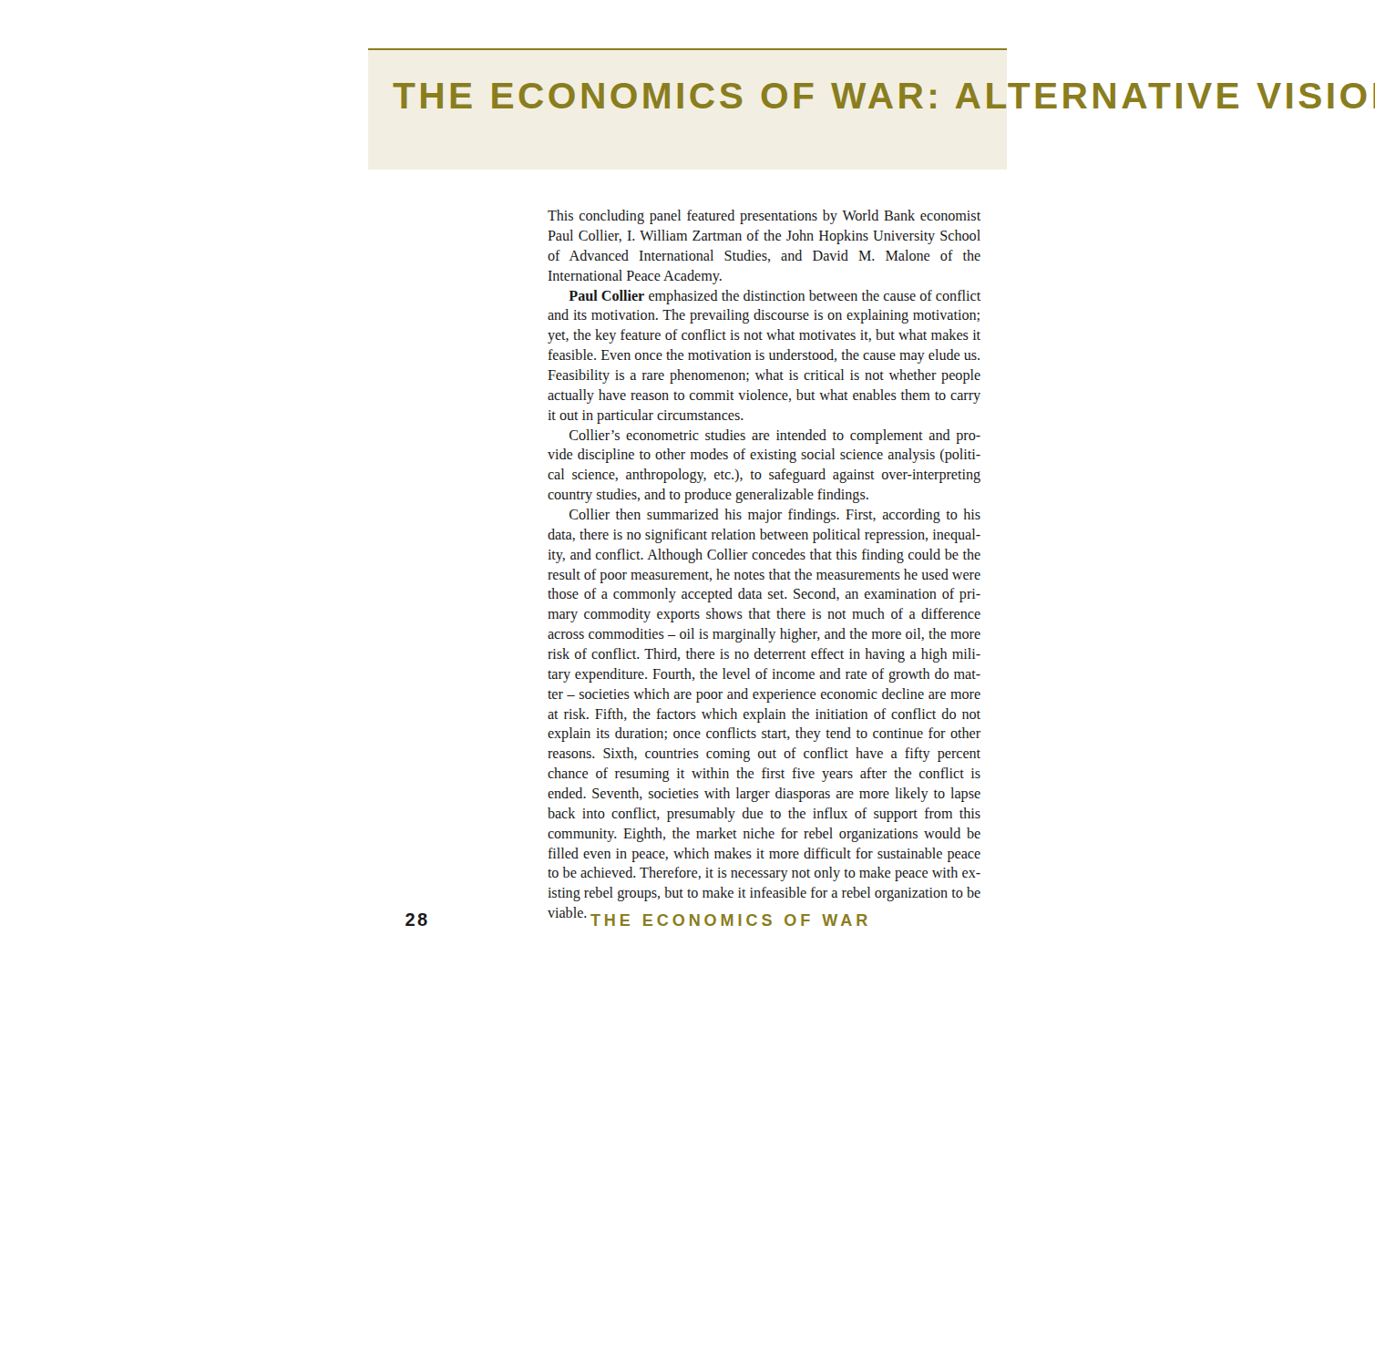THE ECONOMICS OF WAR: ALTERNATIVE VISIONS
This concluding panel featured presentations by World Bank economist Paul Collier, I. William Zartman of the John Hopkins University School of Advanced International Studies, and David M. Malone of the International Peace Academy.
Paul Collier emphasized the distinction between the cause of conflict and its motivation. The prevailing discourse is on explaining motivation; yet, the key feature of conflict is not what motivates it, but what makes it feasible. Even once the motivation is understood, the cause may elude us. Feasibility is a rare phenomenon; what is critical is not whether people actually have reason to commit violence, but what enables them to carry it out in particular circumstances.
Collier’s econometric studies are intended to complement and provide discipline to other modes of existing social science analysis (political science, anthropology, etc.), to safeguard against over-interpreting country studies, and to produce generalizable findings.
Collier then summarized his major findings. First, according to his data, there is no significant relation between political repression, inequality, and conflict. Although Collier concedes that this finding could be the result of poor measurement, he notes that the measurements he used were those of a commonly accepted data set. Second, an examination of primary commodity exports shows that there is not much of a difference across commodities – oil is marginally higher, and the more oil, the more risk of conflict. Third, there is no deterrent effect in having a high military expenditure. Fourth, the level of income and rate of growth do matter – societies which are poor and experience economic decline are more at risk. Fifth, the factors which explain the initiation of conflict do not explain its duration; once conflicts start, they tend to continue for other reasons. Sixth, countries coming out of conflict have a fifty percent chance of resuming it within the first five years after the conflict is ended. Seventh, societies with larger diasporas are more likely to lapse back into conflict, presumably due to the influx of support from this community. Eighth, the market niche for rebel organizations would be filled even in peace, which makes it more difficult for sustainable peace to be achieved. Therefore, it is necessary not only to make peace with existing rebel groups, but to make it infeasible for a rebel organization to be viable.
28 THE ECONOMICS OF WAR